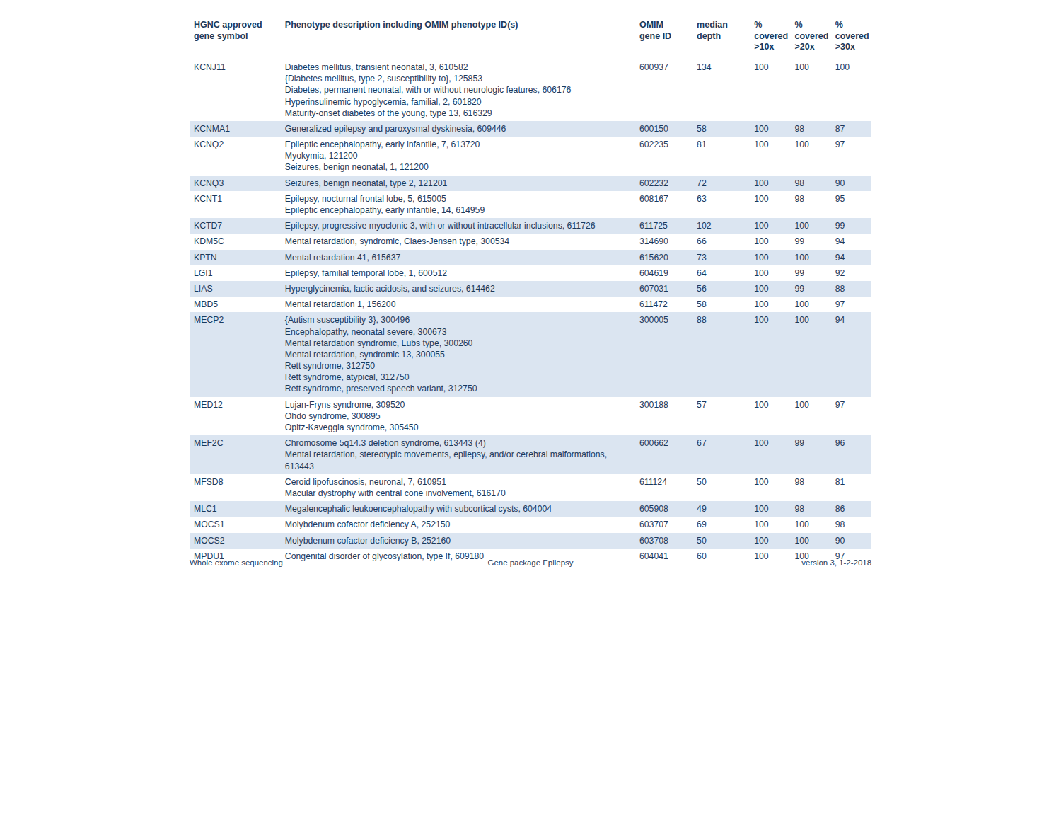| HGNC approved gene symbol | Phenotype description including OMIM phenotype ID(s) | OMIM gene ID | median depth | % covered >10x | % covered >20x | % covered >30x |
| --- | --- | --- | --- | --- | --- | --- |
| KCNJ11 | Diabetes mellitus, transient neonatal, 3, 610582 {Diabetes mellitus, type 2, susceptibility to}, 125853 Diabetes, permanent neonatal, with or without neurologic features, 606176 Hyperinsulinemic hypoglycemia, familial, 2, 601820 Maturity-onset diabetes of the young, type 13, 616329 | 600937 | 134 | 100 | 100 | 100 |
| KCNMA1 | Generalized epilepsy and paroxysmal dyskinesia, 609446 | 600150 | 58 | 100 | 98 | 87 |
| KCNQ2 | Epileptic encephalopathy, early infantile, 7, 613720 Myokymia, 121200 Seizures, benign neonatal, 1, 121200 | 602235 | 81 | 100 | 100 | 97 |
| KCNQ3 | Seizures, benign neonatal, type 2, 121201 | 602232 | 72 | 100 | 98 | 90 |
| KCNT1 | Epilepsy, nocturnal frontal lobe, 5, 615005 Epileptic encephalopathy, early infantile, 14, 614959 | 608167 | 63 | 100 | 98 | 95 |
| KCTD7 | Epilepsy, progressive myoclonic 3, with or without intracellular inclusions, 611726 | 611725 | 102 | 100 | 100 | 99 |
| KDM5C | Mental retardation, syndromic, Claes-Jensen type, 300534 | 314690 | 66 | 100 | 99 | 94 |
| KPTN | Mental retardation 41, 615637 | 615620 | 73 | 100 | 100 | 94 |
| LGI1 | Epilepsy, familial temporal lobe, 1, 600512 | 604619 | 64 | 100 | 99 | 92 |
| LIAS | Hyperglycinemia, lactic acidosis, and seizures, 614462 | 607031 | 56 | 100 | 99 | 88 |
| MBD5 | Mental retardation 1, 156200 | 611472 | 58 | 100 | 100 | 97 |
| MECP2 | {Autism susceptibility 3}, 300496 Encephalopathy, neonatal severe, 300673 Mental retardation syndromic, Lubs type, 300260 Mental retardation, syndromic 13, 300055 Rett syndrome, 312750 Rett syndrome, atypical, 312750 Rett syndrome, preserved speech variant, 312750 | 300005 | 88 | 100 | 100 | 94 |
| MED12 | Lujan-Fryns syndrome, 309520 Ohdo syndrome, 300895 Opitz-Kaveggia syndrome, 305450 | 300188 | 57 | 100 | 100 | 97 |
| MEF2C | Chromosome 5q14.3 deletion syndrome, 613443 (4) Mental retardation, stereotypic movements, epilepsy, and/or cerebral malformations, 613443 | 600662 | 67 | 100 | 99 | 96 |
| MFSD8 | Ceroid lipofuscinosis, neuronal, 7, 610951 Macular dystrophy with central cone involvement, 616170 | 611124 | 50 | 100 | 98 | 81 |
| MLC1 | Megalencephalic leukoencephalopathy with subcortical cysts, 604004 | 605908 | 49 | 100 | 98 | 86 |
| MOCS1 | Molybdenum cofactor deficiency A, 252150 | 603707 | 69 | 100 | 100 | 98 |
| MOCS2 | Molybdenum cofactor deficiency B, 252160 | 603708 | 50 | 100 | 100 | 90 |
| MPDU1 | Congenital disorder of glycosylation, type If, 609180 | 604041 | 60 | 100 | 100 | 97 |
Whole exome sequencing
Gene package Epilepsy
version 3, 1-2-2018